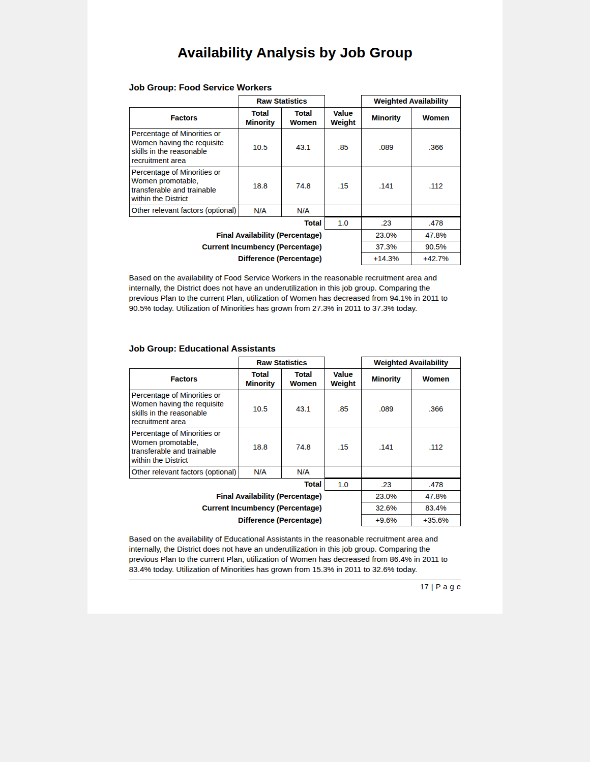Availability Analysis by Job Group
Job Group: Food Service Workers
| | Raw Statistics | | Weighted Availability |
| Factors | Total Minority | Total Women | Value Weight | Minority | Women |
| Percentage of Minorities or Women having the requisite skills in the reasonable recruitment area | 10.5 | 43.1 | .85 | .089 | .366 |
| Percentage of Minorities or Women promotable, transferable and trainable within the District | 18.8 | 74.8 | .15 | .141 | .112 |
| Other relevant factors (optional) | N/A | N/A | | | |
| Total | 1.0 | .23 | .478 |
| Final Availability (Percentage) | | 23.0% | 47.8% |
| Current Incumbency (Percentage) | | 37.3% | 90.5% |
| Difference (Percentage) | | +14.3% | +42.7% |
Based on the availability of Food Service Workers in the reasonable recruitment area and internally, the District does not have an underutilization in this job group. Comparing the previous Plan to the current Plan, utilization of Women has decreased from 94.1% in 2011 to 90.5% today. Utilization of Minorities has grown from 27.3% in 2011 to 37.3% today.
Job Group: Educational Assistants
| | Raw Statistics | | Weighted Availability |
| Factors | Total Minority | Total Women | Value Weight | Minority | Women |
| Percentage of Minorities or Women having the requisite skills in the reasonable recruitment area | 10.5 | 43.1 | .85 | .089 | .366 |
| Percentage of Minorities or Women promotable, transferable and trainable within the District | 18.8 | 74.8 | .15 | .141 | .112 |
| Other relevant factors (optional) | N/A | N/A | | | |
| Total | 1.0 | .23 | .478 |
| Final Availability (Percentage) | | 23.0% | 47.8% |
| Current Incumbency (Percentage) | | 32.6% | 83.4% |
| Difference (Percentage) | | +9.6% | +35.6% |
Based on the availability of Educational Assistants in the reasonable recruitment area and internally, the District does not have an underutilization in this job group. Comparing the previous Plan to the current Plan, utilization of Women has decreased from 86.4% in 2011 to 83.4% today. Utilization of Minorities has grown from 15.3% in 2011 to 32.6% today.
17 | P a g e